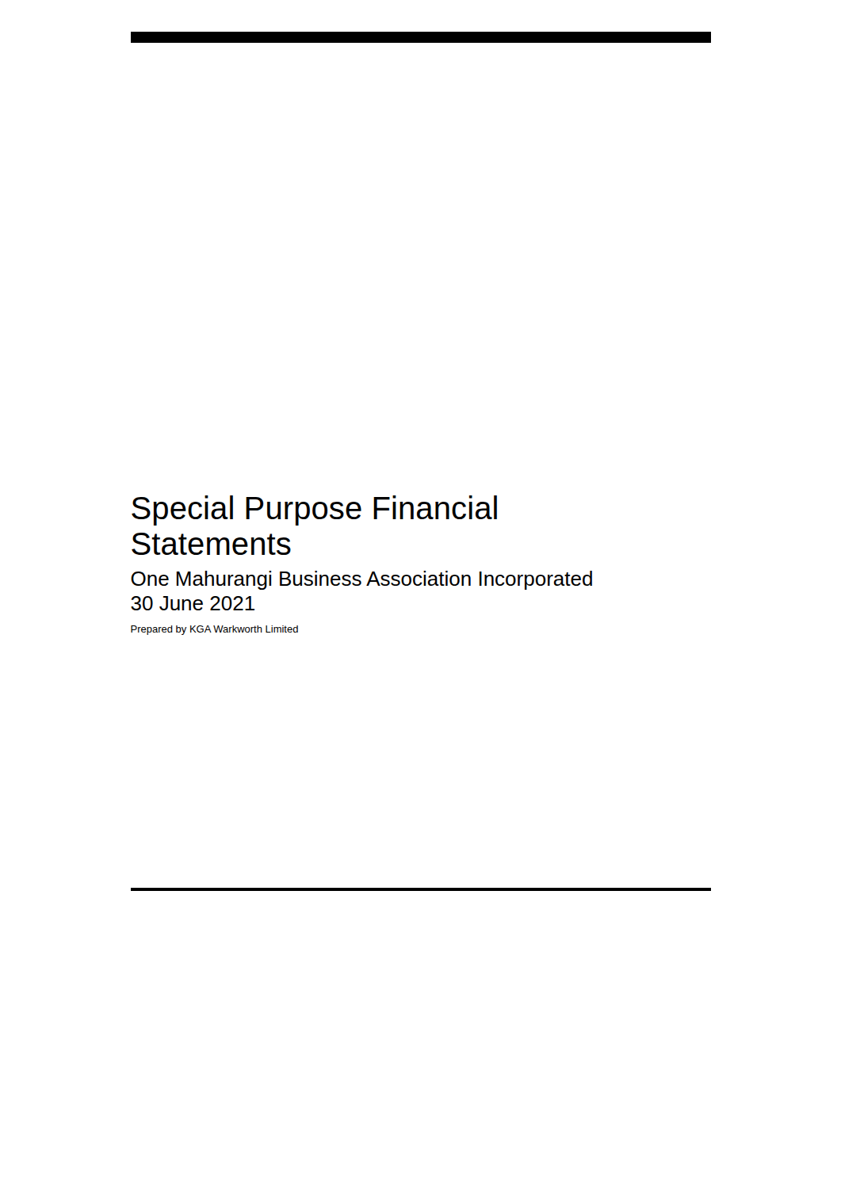Special Purpose Financial Statements
One Mahurangi Business Association Incorporated
30 June 2021
Prepared by KGA Warkworth Limited